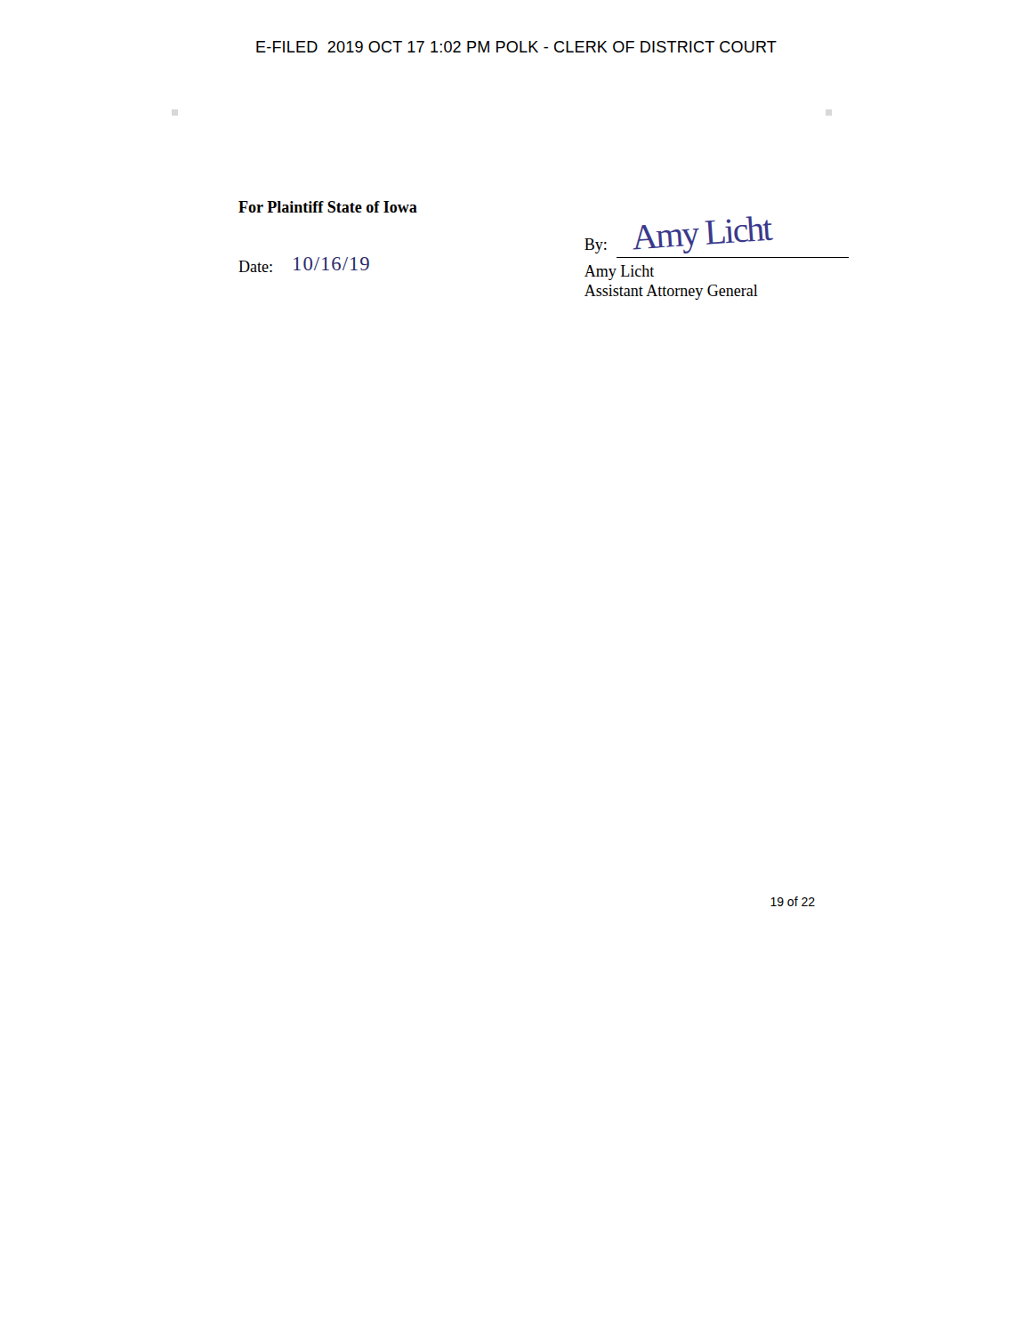E-FILED 2019 OCT 17 1:02 PM POLK - CLERK OF DISTRICT COURT
For Plaintiff State of Iowa
Date: 10/16/19
By: Amy Licht
Amy Licht
Assistant Attorney General
19 of 22